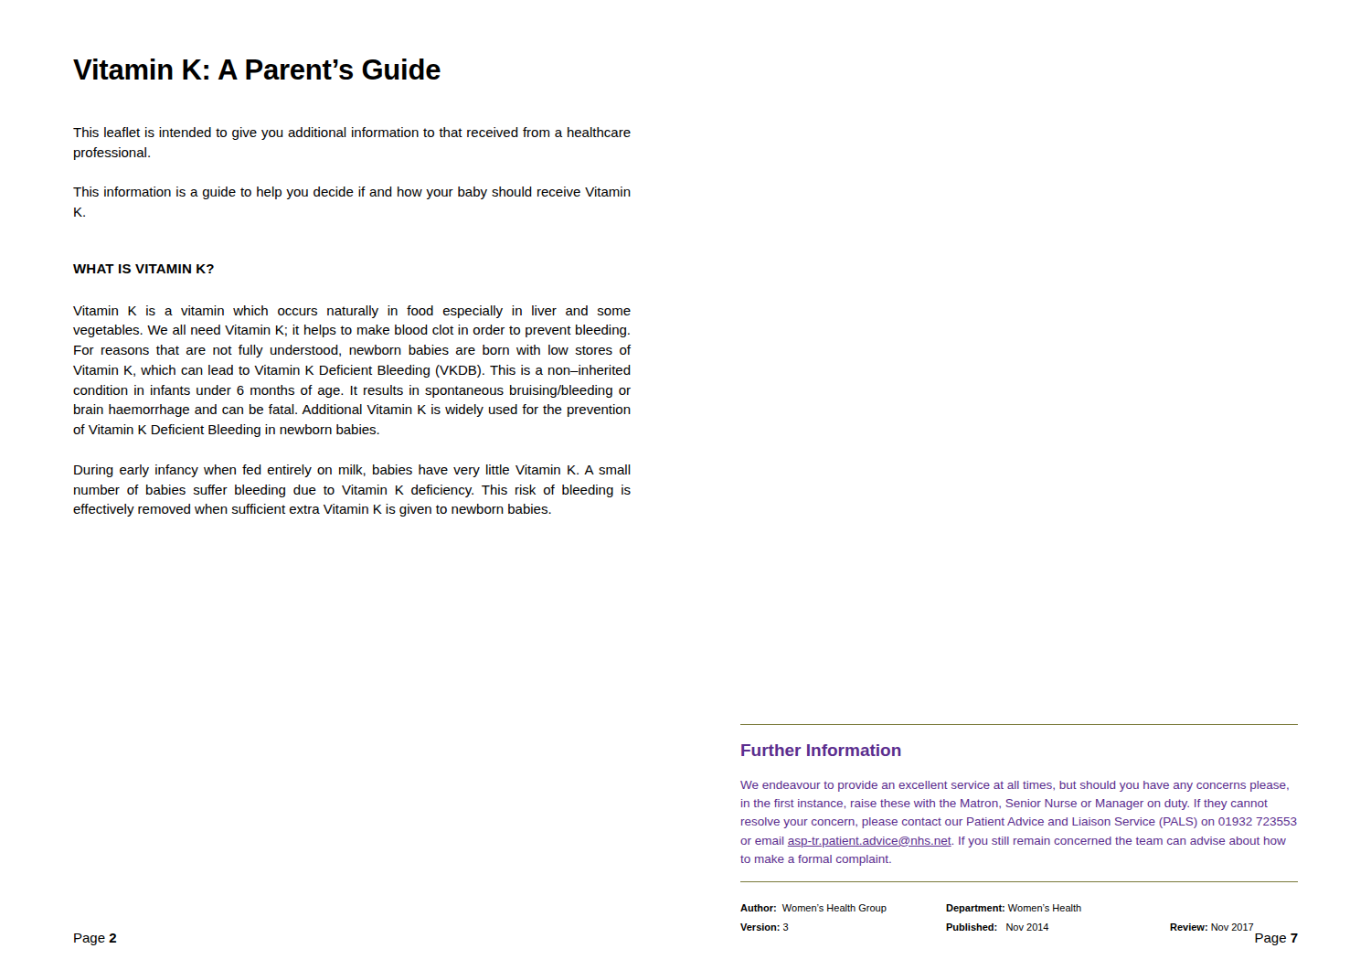Vitamin K: A Parent’s Guide
This leaflet is intended to give you additional information to that received from a healthcare professional.
This information is a guide to help you decide if and how your baby should receive Vitamin K.
WHAT IS VITAMIN K?
Vitamin K is a vitamin which occurs naturally in food especially in liver and some vegetables. We all need Vitamin K; it helps to make blood clot in order to prevent bleeding. For reasons that are not fully understood, newborn babies are born with low stores of Vitamin K, which can lead to Vitamin K Deficient Bleeding (VKDB). This is a non–inherited condition in infants under 6 months of age. It results in spontaneous bruising/bleeding or brain haemorrhage and can be fatal. Additional Vitamin K is widely used for the prevention of Vitamin K Deficient Bleeding in newborn babies.
During early infancy when fed entirely on milk, babies have very little Vitamin K. A small number of babies suffer bleeding due to Vitamin K deficiency. This risk of bleeding is effectively removed when sufficient extra Vitamin K is given to newborn babies.
Further Information
We endeavour to provide an excellent service at all times, but should you have any concerns please, in the first instance, raise these with the Matron, Senior Nurse or Manager on duty. If they cannot resolve your concern, please contact our Patient Advice and Liaison Service (PALS) on 01932 723553 or email asp-tr.patient.advice@nhs.net. If you still remain concerned the team can advise about how to make a formal complaint.
Author: Women’s Health Group Department: Women’s Health
Version: 3 Published: Nov 2014 Review: Nov 2017
Page 2
Page 7